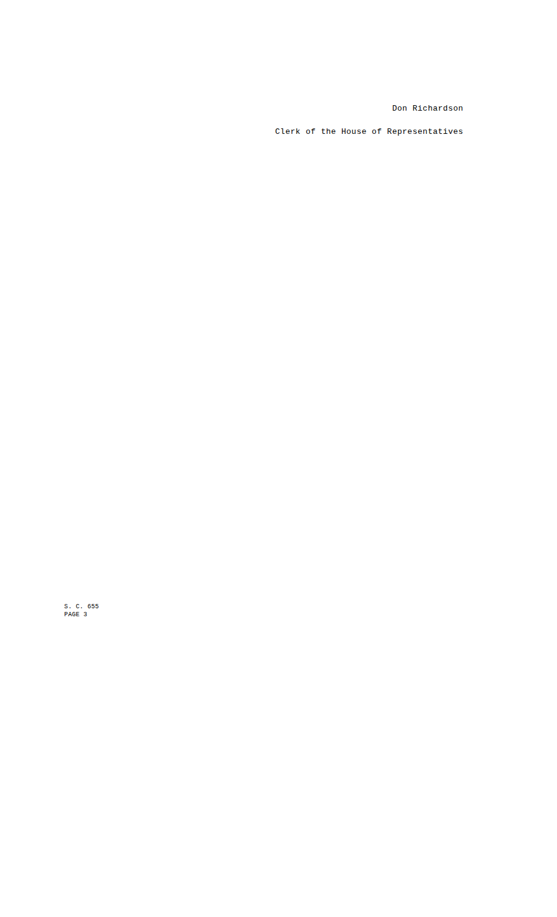Don Richardson
Clerk of the House of Representatives
S. C. 655
PAGE 3